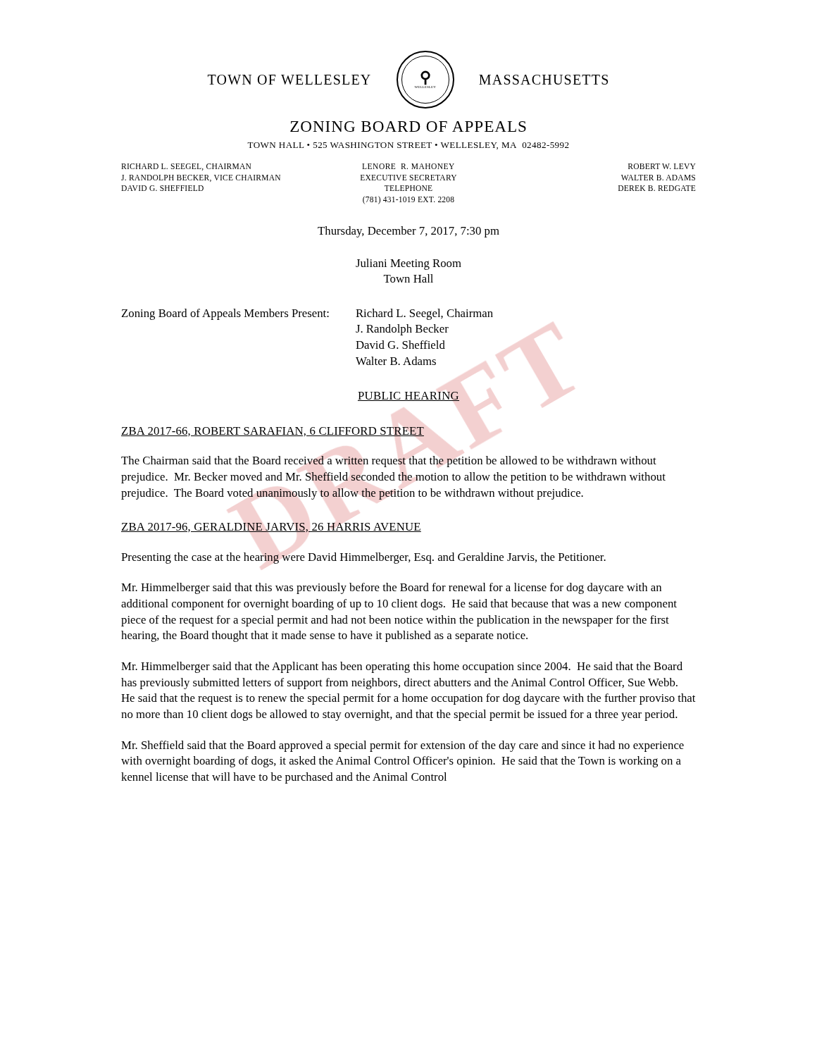TOWN OF WELLESLEY
⚲
Wellesley
MASSACHUSETTS
ZONING BOARD OF APPEALS
TOWN HALL • 525 WASHINGTON STREET • WELLESLEY, MA 02482-5992
RICHARD L. SEEGEL, CHAIRMAN
J. RANDOLPH BECKER, VICE CHAIRMAN
DAVID G. SHEFFIELD
LENORE R. MAHONEY
EXECUTIVE SECRETARY
TELEPHONE
(781) 431-1019 EXT. 2208
ROBERT W. LEVY
WALTER B. ADAMS
DEREK B. REDGATE
Thursday, December 7, 2017, 7:30 pm
Juliani Meeting Room
Town Hall
Zoning Board of Appeals Members Present:
Richard L. Seegel, Chairman
J. Randolph Becker
David G. Sheffield
Walter B. Adams
PUBLIC HEARING
ZBA 2017-66, ROBERT SARAFIAN, 6 CLIFFORD STREET
The Chairman said that the Board received a written request that the petition be allowed to be withdrawn without prejudice. Mr. Becker moved and Mr. Sheffield seconded the motion to allow the petition to be withdrawn without prejudice. The Board voted unanimously to allow the petition to be withdrawn without prejudice.
ZBA 2017-96, GERALDINE JARVIS, 26 HARRIS AVENUE
Presenting the case at the hearing were David Himmelberger, Esq. and Geraldine Jarvis, the Petitioner.
Mr. Himmelberger said that this was previously before the Board for renewal for a license for dog daycare with an additional component for overnight boarding of up to 10 client dogs. He said that because that was a new component piece of the request for a special permit and had not been notice within the publication in the newspaper for the first hearing, the Board thought that it made sense to have it published as a separate notice.
Mr. Himmelberger said that the Applicant has been operating this home occupation since 2004. He said that the Board has previously submitted letters of support from neighbors, direct abutters and the Animal Control Officer, Sue Webb. He said that the request is to renew the special permit for a home occupation for dog daycare with the further proviso that no more than 10 client dogs be allowed to stay overnight, and that the special permit be issued for a three year period.
Mr. Sheffield said that the Board approved a special permit for extension of the day care and since it had no experience with overnight boarding of dogs, it asked the Animal Control Officer's opinion. He said that the Town is working on a kennel license that will have to be purchased and the Animal Control